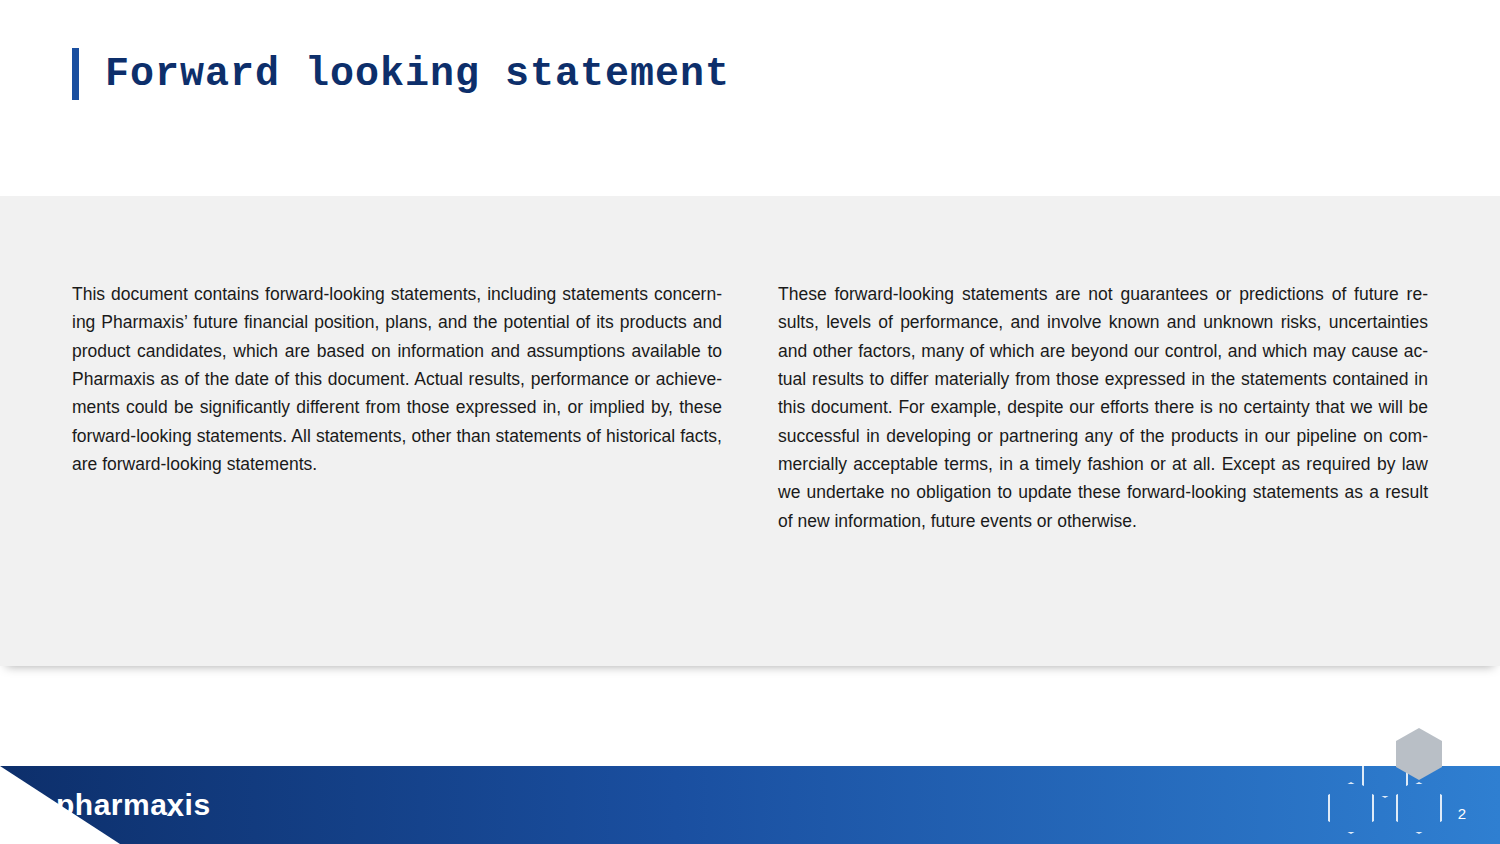Forward looking statement
This document contains forward-looking statements, including statements concerning Pharmaxis’ future financial position, plans, and the potential of its products and product candidates, which are based on information and assumptions available to Pharmaxis as of the date of this document. Actual results, performance or achievements could be significantly different from those expressed in, or implied by, these forward-looking statements. All statements, other than statements of historical facts, are forward-looking statements.
These forward-looking statements are not guarantees or predictions of future results, levels of performance, and involve known and unknown risks, uncertainties and other factors, many of which are beyond our control, and which may cause actual results to differ materially from those expressed in the statements contained in this document. For example, despite our efforts there is no certainty that we will be successful in developing or partnering any of the products in our pipeline on commercially acceptable terms, in a timely fashion or at all. Except as required by law we undertake no obligation to update these forward-looking statements as a result of new information, future events or otherwise.
pharmaxis
2